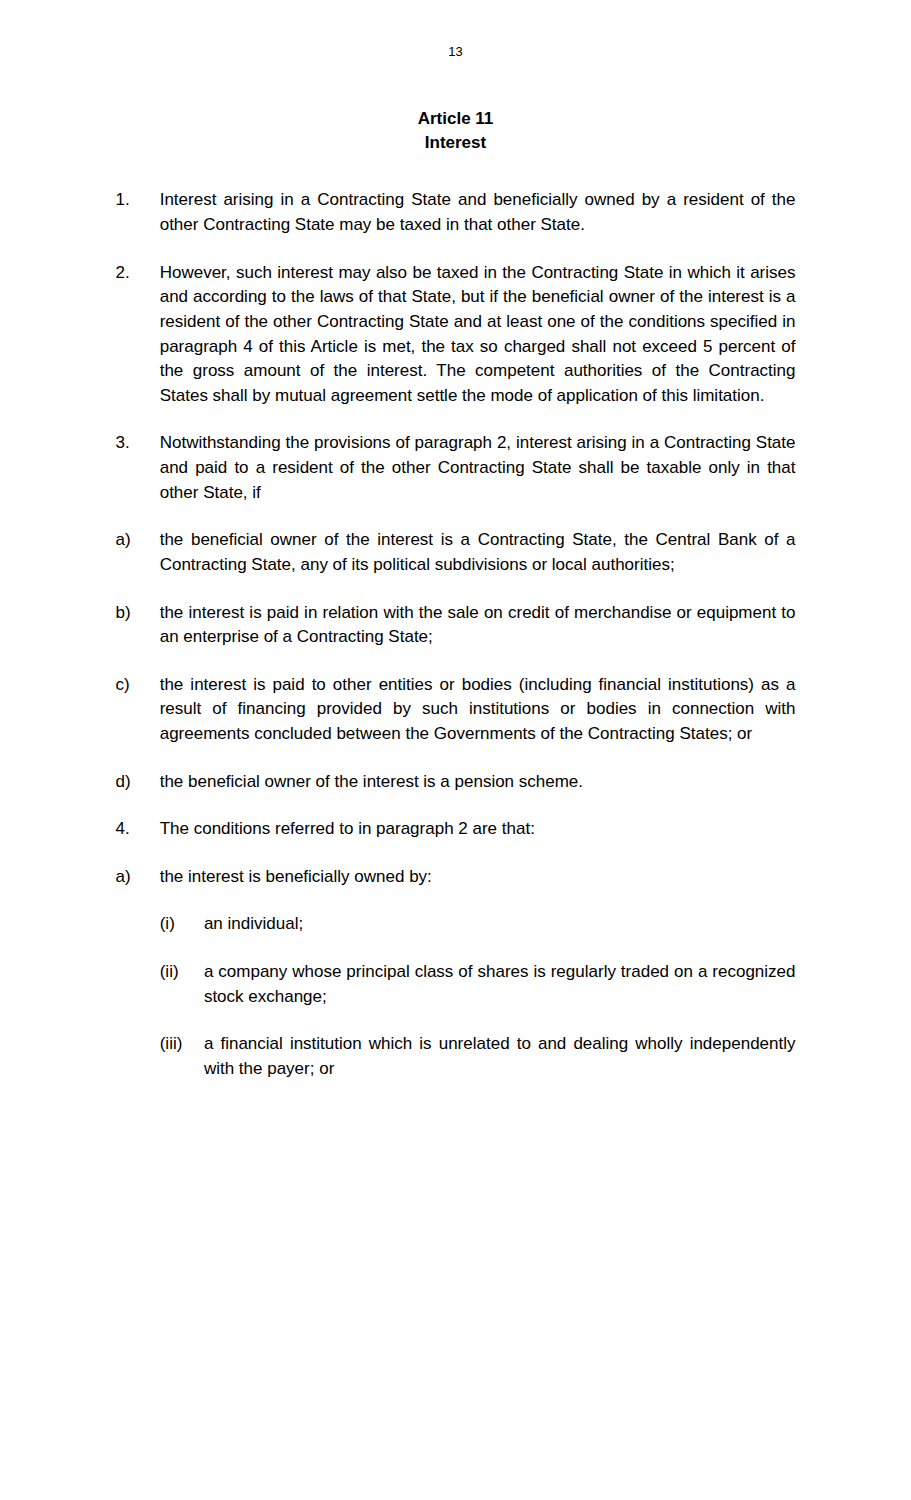13
Article 11 Interest
1. Interest arising in a Contracting State and beneficially owned by a resident of the other Contracting State may be taxed in that other State.
2. However, such interest may also be taxed in the Contracting State in which it arises and according to the laws of that State, but if the beneficial owner of the interest is a resident of the other Contracting State and at least one of the conditions specified in paragraph 4 of this Article is met, the tax so charged shall not exceed 5 percent of the gross amount of the interest. The competent authorities of the Contracting States shall by mutual agreement settle the mode of application of this limitation.
3. Notwithstanding the provisions of paragraph 2, interest arising in a Contracting State and paid to a resident of the other Contracting State shall be taxable only in that other State, if
a) the beneficial owner of the interest is a Contracting State, the Central Bank of a Contracting State, any of its political subdivisions or local authorities;
b) the interest is paid in relation with the sale on credit of merchandise or equipment to an enterprise of a Contracting State;
c) the interest is paid to other entities or bodies (including financial institutions) as a result of financing provided by such institutions or bodies in connection with agreements concluded between the Governments of the Contracting States; or
d) the beneficial owner of the interest is a pension scheme.
4. The conditions referred to in paragraph 2 are that:
a) the interest is beneficially owned by:
(i) an individual;
(ii) a company whose principal class of shares is regularly traded on a recognized stock exchange;
(iii) a financial institution which is unrelated to and dealing wholly independently with the payer; or